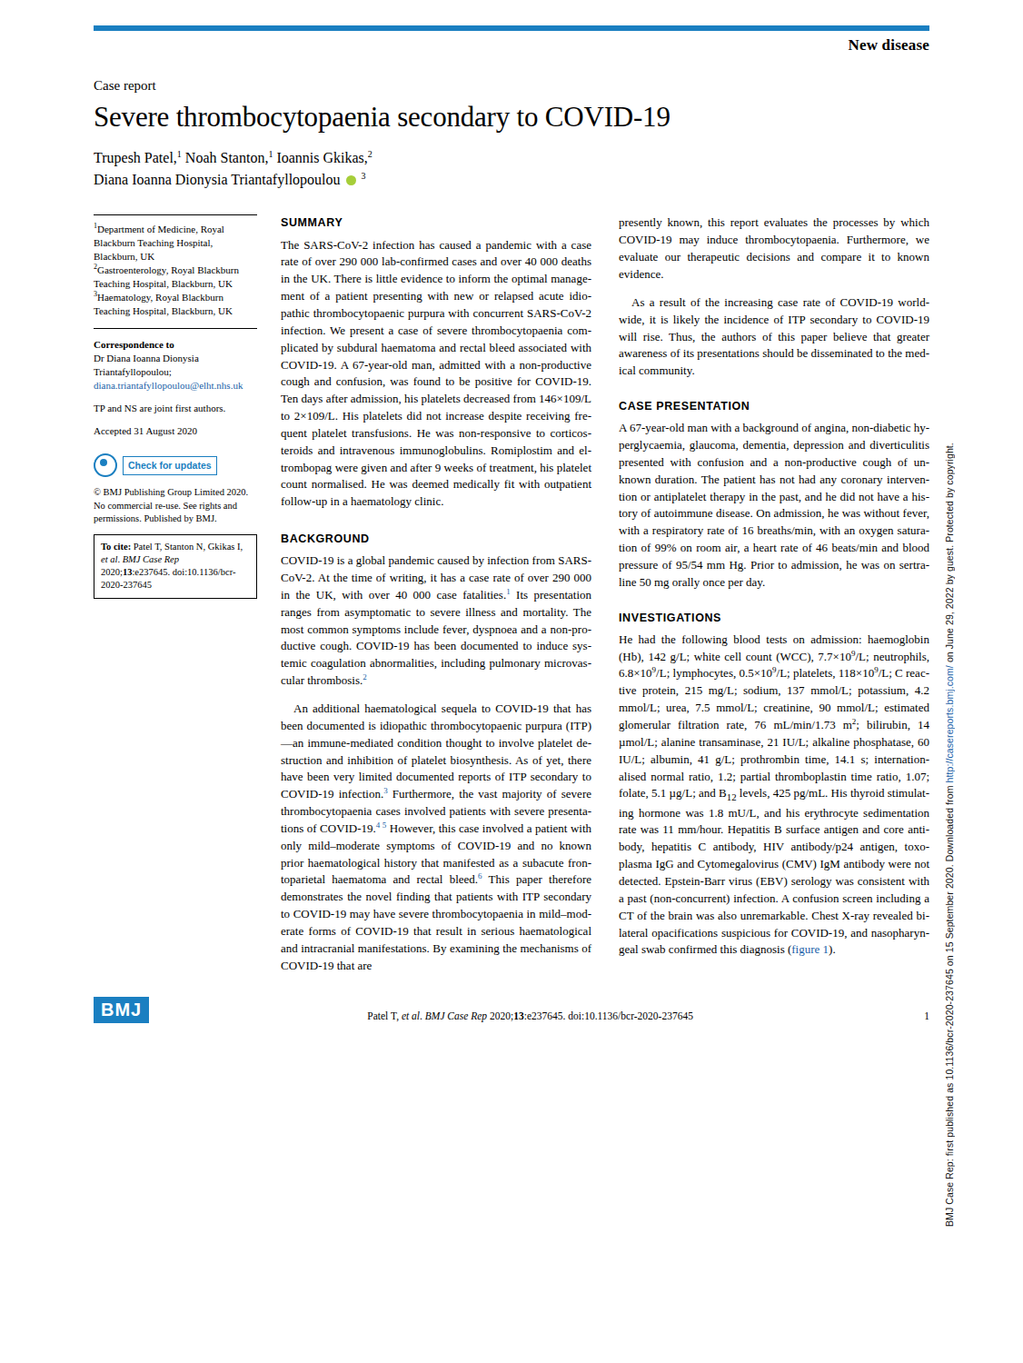BMJ Case Rep: first published as 10.1136/bcr-2020-237645 on 15 September 2020. Downloaded from http://casereports.bmj.com/ on June 29, 2022 by guest. Protected by copyright.
New disease
Case report
Severe thrombocytopaenia secondary to COVID-19
Trupesh Patel,1 Noah Stanton,1 Ioannis Gkikas,2
Diana Ioanna Dionysia Triantafyllopoulou 3
1Department of Medicine, Royal Blackburn Teaching Hospital, Blackburn, UK
2Gastroenterology, Royal Blackburn Teaching Hospital, Blackburn, UK
3Haematology, Royal Blackburn Teaching Hospital, Blackburn, UK
Correspondence to
Dr Diana Ioanna Dionysia Triantafyllopoulou;
diana.triantafyllopoulou@elht.nhs.uk
TP and NS are joint first authors.
Accepted 31 August 2020
Check for updates
© BMJ Publishing Group Limited 2020. No commercial re-use. See rights and permissions. Published by BMJ.
To cite: Patel T, Stanton N, Gkikas I, et al. BMJ Case Rep 2020;13:e237645. doi:10.1136/bcr-2020-237645
Summary
The SARS-CoV-2 infection has caused a pandemic with a case rate of over 290 000 lab-confirmed cases and over 40 000 deaths in the UK. There is little evidence to inform the optimal management of a patient presenting with new or relapsed acute idiopathic thrombocytopaenic purpura with concurrent SARS-CoV-2 infection. We present a case of severe thrombocytopaenia complicated by subdural haematoma and rectal bleed associated with COVID-19. A 67-year-old man, admitted with a non-productive cough and confusion, was found to be positive for COVID-19. Ten days after admission, his platelets decreased from 146×109/L to 2×109/L. His platelets did not increase despite receiving frequent platelet transfusions. He was non-responsive to corticosteroids and intravenous immunoglobulins. Romiplostim and eltrombopag were given and after 9 weeks of treatment, his platelet count normalised. He was deemed medically fit with outpatient follow-up in a haematology clinic.
Background
COVID-19 is a global pandemic caused by infection from SARS-CoV-2. At the time of writing, it has a case rate of over 290 000 in the UK, with over 40 000 case fatalities.1 Its presentation ranges from asymptomatic to severe illness and mortality. The most common symptoms include fever, dyspnoea and a non-productive cough. COVID-19 has been documented to induce systemic coagulation abnormalities, including pulmonary microvascular thrombosis.2
An additional haematological sequela to COVID-19 that has been documented is idiopathic thrombocytopaenic purpura (ITP)—an immune-mediated condition thought to involve platelet destruction and inhibition of platelet biosynthesis. As of yet, there have been very limited documented reports of ITP secondary to COVID-19 infection.3 Furthermore, the vast majority of severe thrombocytopaenia cases involved patients with severe presentations of COVID-19.4 5 However, this case involved a patient with only mild–moderate symptoms of COVID-19 and no known prior haematological history that manifested as a subacute frontoparietal haematoma and rectal bleed.6 This paper therefore demonstrates the novel finding that patients with ITP secondary to COVID-19 may have severe thrombocytopaenia in mild–moderate forms of COVID-19 that result in serious haematological and intracranial manifestations. By examining the mechanisms of COVID-19 that are
presently known, this report evaluates the processes by which COVID-19 may induce thrombocytopaenia. Furthermore, we evaluate our therapeutic decisions and compare it to known evidence.
As a result of the increasing case rate of COVID-19 worldwide, it is likely the incidence of ITP secondary to COVID-19 will rise. Thus, the authors of this paper believe that greater awareness of its presentations should be disseminated to the medical community.
Case presentation
A 67-year-old man with a background of angina, non-diabetic hyperglycaemia, glaucoma, dementia, depression and diverticulitis presented with confusion and a non-productive cough of unknown duration. The patient has not had any coronary intervention or antiplatelet therapy in the past, and he did not have a history of autoimmune disease. On admission, he was without fever, with a respiratory rate of 16 breaths/min, with an oxygen saturation of 99% on room air, a heart rate of 46 beats/min and blood pressure of 95/54 mm Hg. Prior to admission, he was on sertraline 50 mg orally once per day.
Investigations
He had the following blood tests on admission: haemoglobin (Hb), 142 g/L; white cell count (WCC), 7.7×109/L; neutrophils, 6.8×109/L; lymphocytes, 0.5×109/L; platelets, 118×109/L; C reactive protein, 215 mg/L; sodium, 137 mmol/L; potassium, 4.2 mmol/L; urea, 7.5 mmol/L; creatinine, 90 mmol/L; estimated glomerular filtration rate, 76 mL/min/1.73 m2; bilirubin, 14 µmol/L; alanine transaminase, 21 IU/L; alkaline phosphatase, 60 IU/L; albumin, 41 g/L; prothrombin time, 14.1 s; internationalised normal ratio, 1.2; partial thromboplastin time ratio, 1.07; folate, 5.1 µg/L; and B12 levels, 425 pg/mL. His thyroid stimulating hormone was 1.8 mU/L, and his erythrocyte sedimentation rate was 11 mm/hour. Hepatitis B surface antigen and core antibody, hepatitis C antibody, HIV antibody/p24 antigen, toxoplasma IgG and Cytomegalovirus (CMV) IgM antibody were not detected. Epstein-Barr virus (EBV) serology was consistent with a past (non-concurrent) infection. A confusion screen including a CT of the brain was also unremarkable. Chest X-ray revealed bilateral opacifications suspicious for COVID-19, and nasopharyngeal swab confirmed this diagnosis (figure 1).
BMJ
Patel T, et al. BMJ Case Rep 2020;13:e237645. doi:10.1136/bcr-2020-237645
1